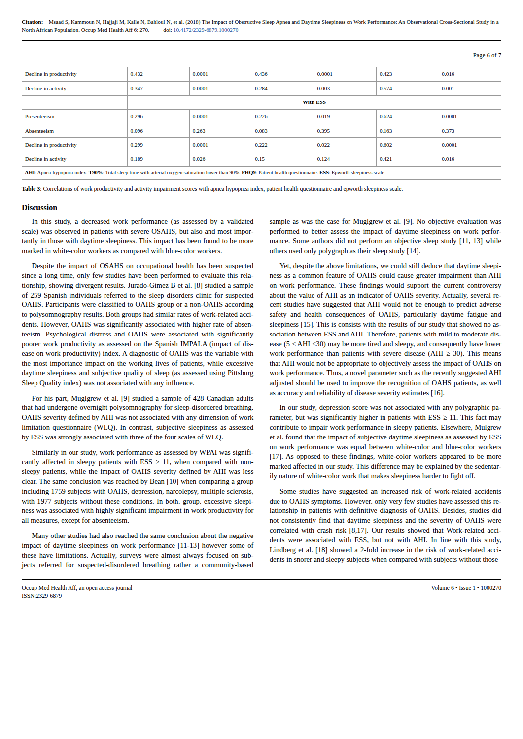Citation: Msaad S, Kammoun N, Hajjaji M, Kalle N, Bahloul N, et al. (2018) The Impact of Obstructive Sleep Apnea and Daytime Sleepiness on Work Performance: An Observational Cross-Sectional Study in a North African Population. Occup Med Health Aff 6: 270. doi: 10.4172/2329-6879.1000270
Page 6 of 7
| Decline in productivity | 0.432 | 0.0001 | 0.436 | 0.0001 | 0.423 | 0.016 |
| Decline in activity | 0.347 | 0.0001 | 0.284 | 0.003 | 0.574 | 0.001 |
| | With ESS |
| Presenteeism | 0.296 | 0.0001 | 0.226 | 0.019 | 0.624 | 0.0001 |
| Absenteeism | 0.096 | 0.263 | 0.083 | 0.395 | 0.163 | 0.373 |
| Decline in productivity | 0.299 | 0.0001 | 0.222 | 0.022 | 0.602 | 0.0001 |
| Decline in activity | 0.189 | 0.026 | 0.15 | 0.124 | 0.421 | 0.016 |
| AHI : Apnea-hypopnea index. T90% : Total sleep time with arterial oxygen saturation lower than 90%. PHQ9 : Patient health questionnaire. ESS : Epworth sleepiness scale |
Table 3: Correlations of work productivity and activity impairment scores with apnea hypopnea index, patient health questionnaire and epworth sleepiness scale.
Discussion
In this study, a decreased work performance (as assessed by a validated scale) was observed in patients with severe OSAHS, but also and most importantly in those with daytime sleepiness. This impact has been found to be more marked in white-color workers as compared with blue-color workers.
Despite the impact of OSAHS on occupational health has been suspected since a long time, only few studies have been performed to evaluate this relationship, showing divergent results. Jurado-Gimez B et al. [8] studied a sample of 259 Spanish individuals referred to the sleep disorders clinic for suspected OAHS. Participants were classified to OAHS group or a non-OAHS according to polysomnography results. Both groups had similar rates of work-related accidents. However, OAHS was significantly associated with higher rate of absenteeism. Psychological distress and OAHS were associated with significantly poorer work productivity as assessed on the Spanish IMPALA (impact of disease on work productivity) index. A diagnostic of OAHS was the variable with the most importance impact on the working lives of patients, while excessive daytime sleepiness and subjective quality of sleep (as assessed using Pittsburg Sleep Quality index) was not associated with any influence.
For his part, Muglgrew et al. [9] studied a sample of 428 Canadian adults that had undergone overnight polysomnography for sleep-disordered breathing. OAHS severity defined by AHI was not associated with any dimension of work limitation questionnaire (WLQ). In contrast, subjective sleepiness as assessed by ESS was strongly associated with three of the four scales of WLQ.
Similarly in our study, work performance as assessed by WPAI was significantly affected in sleepy patients with ESS ≥ 11, when compared with non-sleepy patients, while the impact of OAHS severity defined by AHI was less clear. The same conclusion was reached by Bean [10] when comparing a group including 1759 subjects with OAHS, depression, narcolepsy, multiple sclerosis, with 1977 subjects without these conditions. In both, group, excessive sleepiness was associated with highly significant impairment in work productivity for all measures, except for absenteeism.
Many other studies had also reached the same conclusion about the negative impact of daytime sleepiness on work performance [11-13] however some of these have limitations. Actually, surveys were almost always focused on subjects referred for suspected-disordered breathing rather a community-based sample as was the case for Muglgrew et al. [9]. No objective evaluation was performed to better assess the impact of daytime sleepiness on work performance. Some authors did not perform an objective sleep study [11, 13] while others used only polygraph as their sleep study [14].
Yet, despite the above limitations, we could still deduce that daytime sleepiness as a common feature of OAHS could cause greater impairment than AHI on work performance. These findings would support the current controversy about the value of AHI as an indicator of OAHS severity. Actually, several recent studies have suggested that AHI would not be enough to predict adverse safety and health consequences of OAHS, particularly daytime fatigue and sleepiness [15]. This is consists with the results of our study that showed no association between ESS and AHI. Therefore, patients with mild to moderate disease (5 ≤ AHI <30) may be more tired and sleepy, and consequently have lower work performance than patients with severe disease (AHI ≥ 30). This means that AHI would not be appropriate to objectively assess the impact of OAHS on work performance. Thus, a novel parameter such as the recently suggested AHI adjusted should be used to improve the recognition of OAHS patients, as well as accuracy and reliability of disease severity estimates [16].
In our study, depression score was not associated with any polygraphic parameter, but was significantly higher in patients with ESS ≥ 11. This fact may contribute to impair work performance in sleepy patients. Elsewhere, Mulgrew et al. found that the impact of subjective daytime sleepiness as assessed by ESS on work performance was equal between white-color and blue-color workers [17]. As opposed to these findings, white-color workers appeared to be more marked affected in our study. This difference may be explained by the sedentarily nature of white-color work that makes sleepiness harder to fight off.
Some studies have suggested an increased risk of work-related accidents due to OAHS symptoms. However, only very few studies have assessed this relationship in patients with definitive diagnosis of OAHS. Besides, studies did not consistently find that daytime sleepiness and the severity of OAHS were correlated with crash risk [8,17]. Our results showed that Work-related accidents were associated with ESS, but not with AHI. In line with this study, Lindberg et al. [18] showed a 2-fold increase in the risk of work-related accidents in snorer and sleepy subjects when compared with subjects without those
Occup Med Health Aff, an open access journal
ISSN:2329-6879
Volume 6 • Issue 1 • 1000270